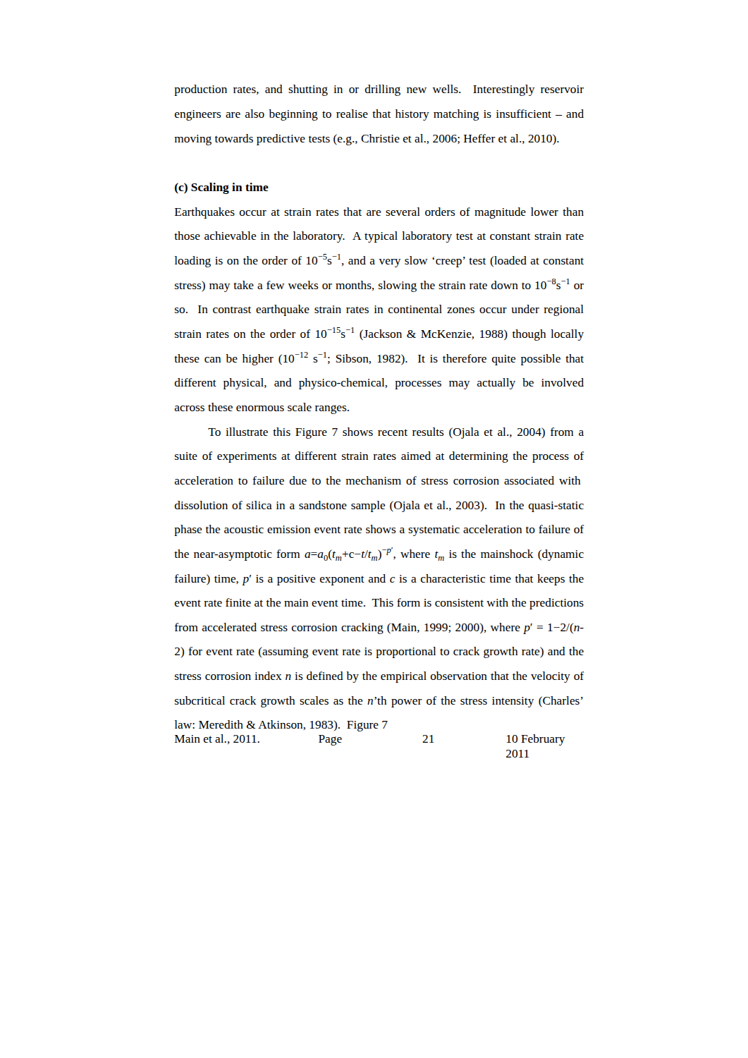production rates, and shutting in or drilling new wells. Interestingly reservoir engineers are also beginning to realise that history matching is insufficient – and moving towards predictive tests (e.g., Christie et al., 2006; Heffer et al., 2010).
(c) Scaling in time
Earthquakes occur at strain rates that are several orders of magnitude lower than those achievable in the laboratory. A typical laboratory test at constant strain rate loading is on the order of 10−5s−1, and a very slow ‘creep’ test (loaded at constant stress) may take a few weeks or months, slowing the strain rate down to 10−8s−1 or so. In contrast earthquake strain rates in continental zones occur under regional strain rates on the order of 10−15s−1 (Jackson & McKenzie, 1988) though locally these can be higher (10−12 s−1; Sibson, 1982). It is therefore quite possible that different physical, and physico-chemical, processes may actually be involved across these enormous scale ranges.
To illustrate this Figure 7 shows recent results (Ojala et al., 2004) from a suite of experiments at different strain rates aimed at determining the process of acceleration to failure due to the mechanism of stress corrosion associated with dissolution of silica in a sandstone sample (Ojala et al., 2003). In the quasi-static phase the acoustic emission event rate shows a systematic acceleration to failure of the near-asymptotic form a=a0(tm+c−t/tm)−p′, where tm is the mainshock (dynamic failure) time, p′ is a positive exponent and c is a characteristic time that keeps the event rate finite at the main event time. This form is consistent with the predictions from accelerated stress corrosion cracking (Main, 1999; 2000), where p′ = 1−2/(n-2) for event rate (assuming event rate is proportional to crack growth rate) and the stress corrosion index n is defined by the empirical observation that the velocity of subcritical crack growth scales as the n’th power of the stress intensity (Charles’ law: Meredith & Atkinson, 1983). Figure 7
Main et al., 2011. Page 21 10 February 2011